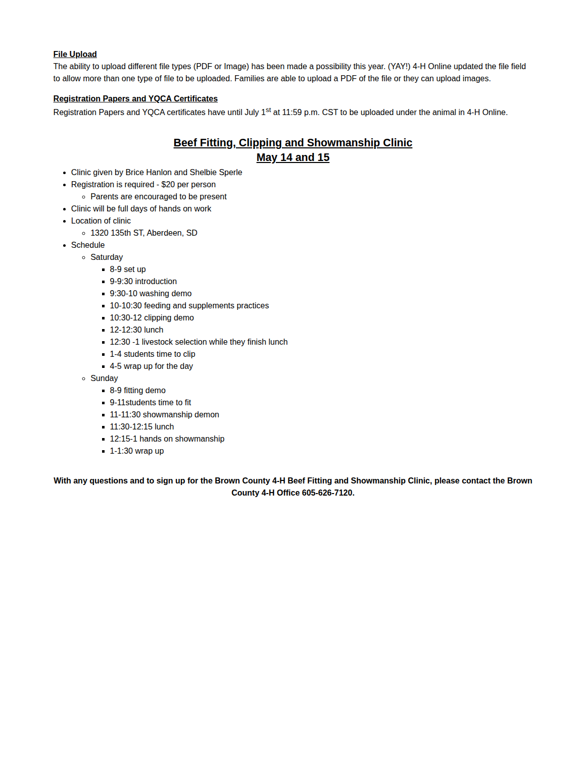File Upload
The ability to upload different file types (PDF or Image) has been made a possibility this year. (YAY!) 4-H Online updated the file field to allow more than one type of file to be uploaded. Families are able to upload a PDF of the file or they can upload images.
Registration Papers and YQCA Certificates
Registration Papers and YQCA certificates have until July 1st at 11:59 p.m. CST to be uploaded under the animal in 4-H Online.
Beef Fitting, Clipping and Showmanship ClinicMay 14 and 15
Clinic given by Brice Hanlon and Shelbie Sperle
Registration is required - $20 per person
Parents are encouraged to be present
Clinic will be full days of hands on work
Location of clinic
1320 135th ST, Aberdeen, SD
Schedule
Saturday
8-9 set up
9-9:30 introduction
9:30-10 washing demo
10-10:30 feeding and supplements practices
10:30-12 clipping demo
12-12:30 lunch
12:30 -1 livestock selection while they finish lunch
1-4 students time to clip
4-5 wrap up for the day
Sunday
8-9 fitting demo
9-11students time to fit
11-11:30 showmanship demon
11:30-12:15 lunch
12:15-1 hands on showmanship
1-1:30 wrap up
With any questions and to sign up for the Brown County 4-H Beef Fitting and Showmanship Clinic, please contact the Brown County 4-H Office 605-626-7120.